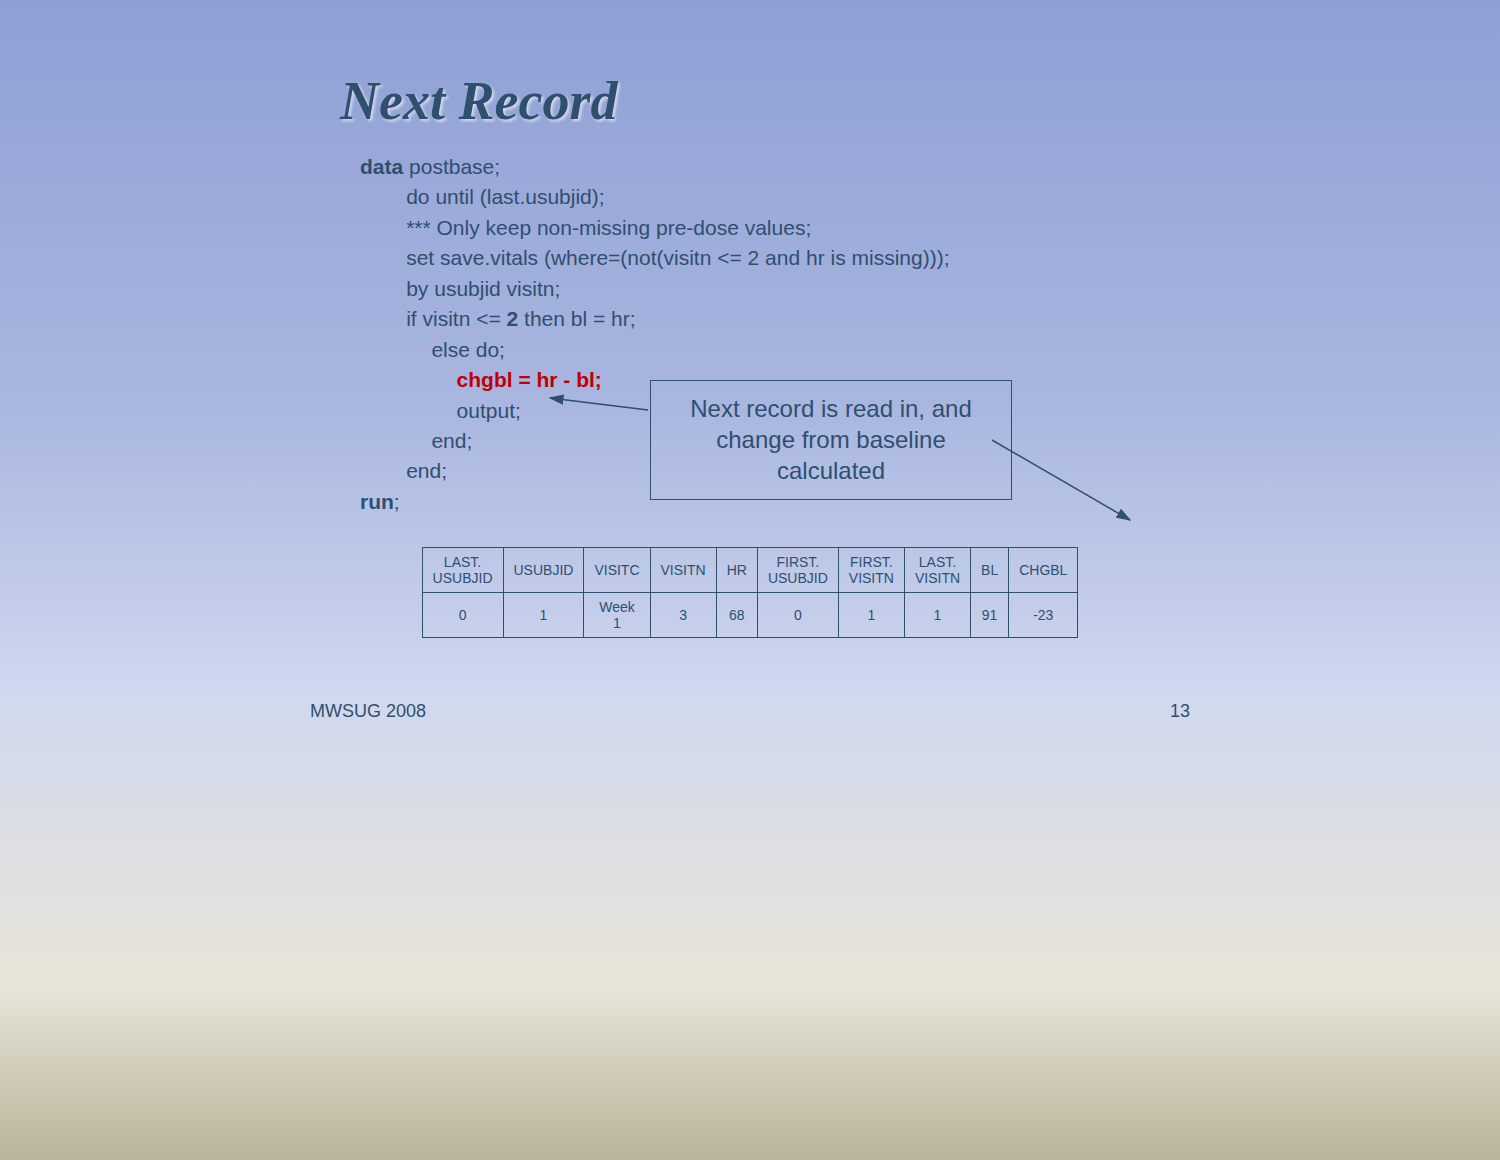Next Record
data postbase;
do until (last.usubjid);
*** Only keep non-missing pre-dose values;
set save.vitals (where=(not(visitn <= 2 and hr is missing)));
by usubjid visitn;
if visitn <= 2 then bl = hr;
else do;
chgbl = hr - bl;
output;
end;
end;
run;
Next record is read in, and change from baseline calculated
| LAST. USUBJID | USUBJID | VISITC | VISITN | HR | FIRST. USUBJID | FIRST. VISITN | LAST. VISITN | BL | CHGBL |
| --- | --- | --- | --- | --- | --- | --- | --- | --- | --- |
| 0 | 1 | Week 1 | 3 | 68 | 0 | 1 | 1 | 91 | -23 |
MWSUG 2008 13